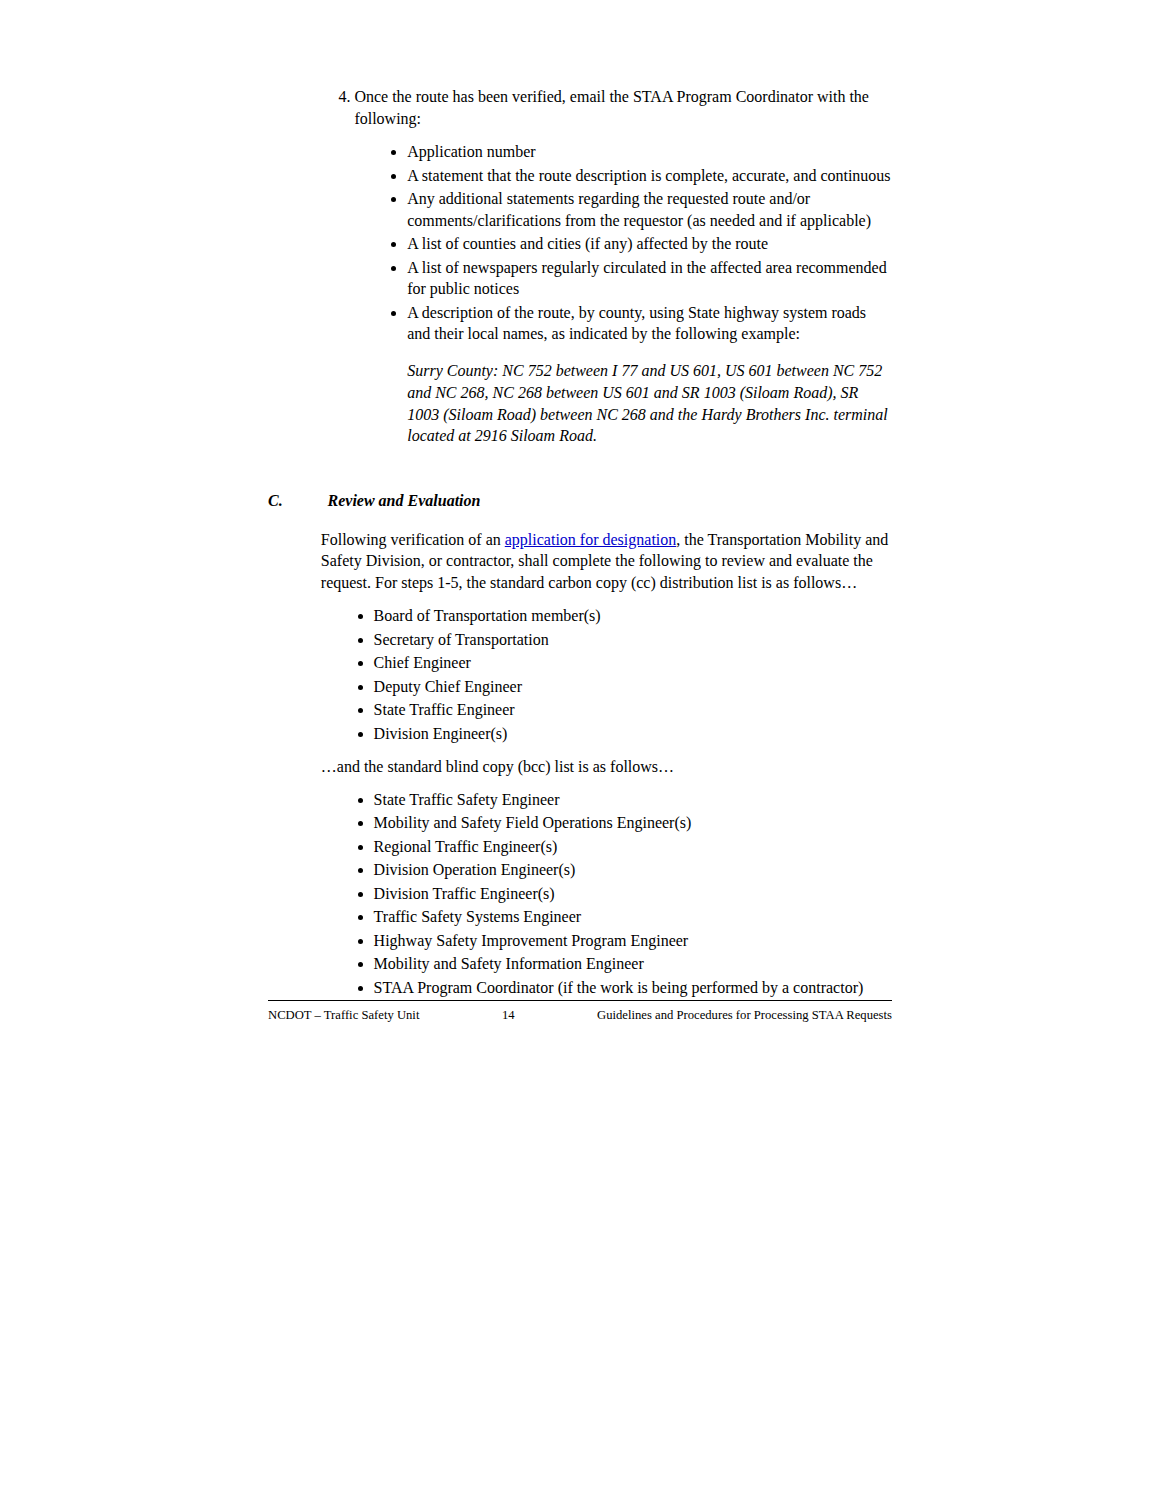Once the route has been verified, email the STAA Program Coordinator with the following:
Application number
A statement that the route description is complete, accurate, and continuous
Any additional statements regarding the requested route and/or comments/clarifications from the requestor (as needed and if applicable)
A list of counties and cities (if any) affected by the route
A list of newspapers regularly circulated in the affected area recommended for public notices
A description of the route, by county, using State highway system roads and their local names, as indicated by the following example:
Surry County: NC 752 between I 77 and US 601, US 601 between NC 752 and NC 268, NC 268 between US 601 and SR 1003 (Siloam Road), SR 1003 (Siloam Road) between NC 268 and the Hardy Brothers Inc. terminal located at 2916 Siloam Road.
C. Review and Evaluation
Following verification of an application for designation, the Transportation Mobility and Safety Division, or contractor, shall complete the following to review and evaluate the request. For steps 1-5, the standard carbon copy (cc) distribution list is as follows…
Board of Transportation member(s)
Secretary of Transportation
Chief Engineer
Deputy Chief Engineer
State Traffic Engineer
Division Engineer(s)
…and the standard blind copy (bcc) list is as follows…
State Traffic Safety Engineer
Mobility and Safety Field Operations Engineer(s)
Regional Traffic Engineer(s)
Division Operation Engineer(s)
Division Traffic Engineer(s)
Traffic Safety Systems Engineer
Highway Safety Improvement Program Engineer
Mobility and Safety Information Engineer
STAA Program Coordinator (if the work is being performed by a contractor)
NCDOT – Traffic Safety Unit
14
Guidelines and Procedures for Processing STAA Requests